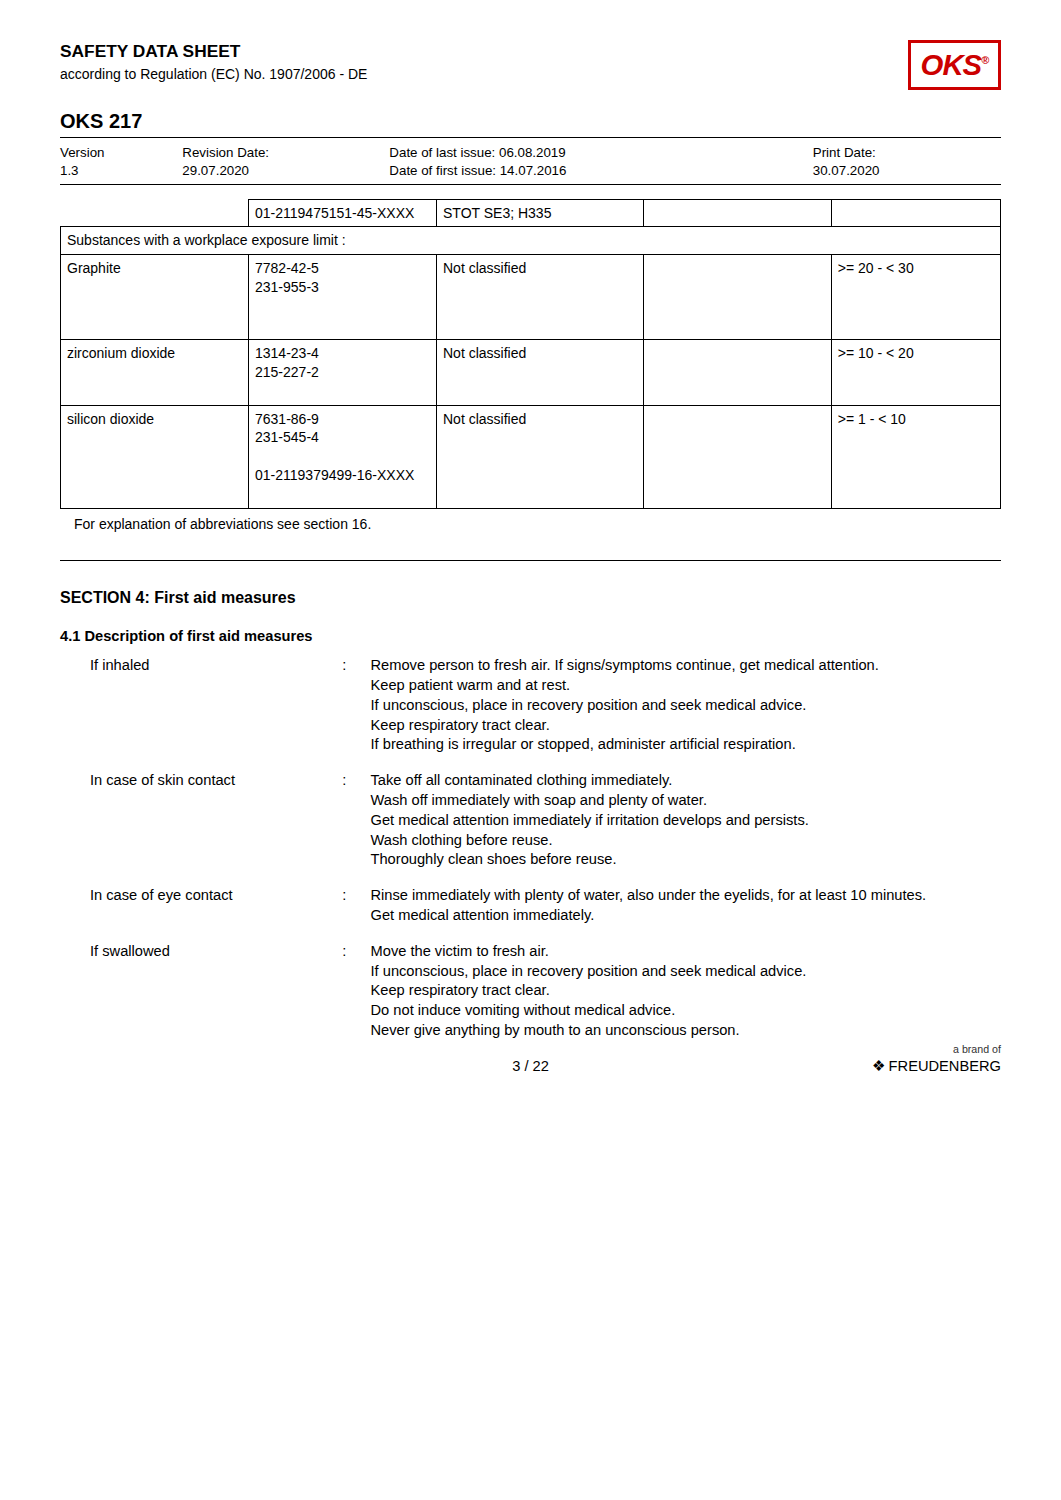SAFETY DATA SHEET
according to Regulation (EC) No. 1907/2006 - DE
OKS®
OKS 217
| Version 1.3 | Revision Date: 29.07.2020 | Date of last issue: 06.08.2019 Date of first issue: 14.07.2016 | Print Date: 30.07.2020 |
| | 01-2119475151-45-XXXX | STOT SE3; H335 | | |
| Substances with a workplace exposure limit : |
| Graphite | 7782-42-5 231-955-3 | Not classified | | >= 20 - < 30 |
| zirconium dioxide | 1314-23-4 215-227-2 | Not classified | | >= 10 - < 20 |
| silicon dioxide | 7631-86-9 231-545-4 01-2119379499-16-XXXX | Not classified | | >= 1 - < 10 |
For explanation of abbreviations see section 16.
SECTION 4: First aid measures
4.1 Description of first aid measures
| If inhaled | : | Remove person to fresh air. If signs/symptoms continue, get medical attention. Keep patient warm and at rest. If unconscious, place in recovery position and seek medical advice. Keep respiratory tract clear. If breathing is irregular or stopped, administer artificial respiration. |
| In case of skin contact | : | Take off all contaminated clothing immediately. Wash off immediately with soap and plenty of water. Get medical attention immediately if irritation develops and persists. Wash clothing before reuse. Thoroughly clean shoes before reuse. |
| In case of eye contact | : | Rinse immediately with plenty of water, also under the eyelids, for at least 10 minutes. Get medical attention immediately. |
| If swallowed | : | Move the victim to fresh air. If unconscious, place in recovery position and seek medical advice. Keep respiratory tract clear. Do not induce vomiting without medical advice. Never give anything by mouth to an unconscious person. |
3 / 22
a brand of
❖ FREUDENBERG